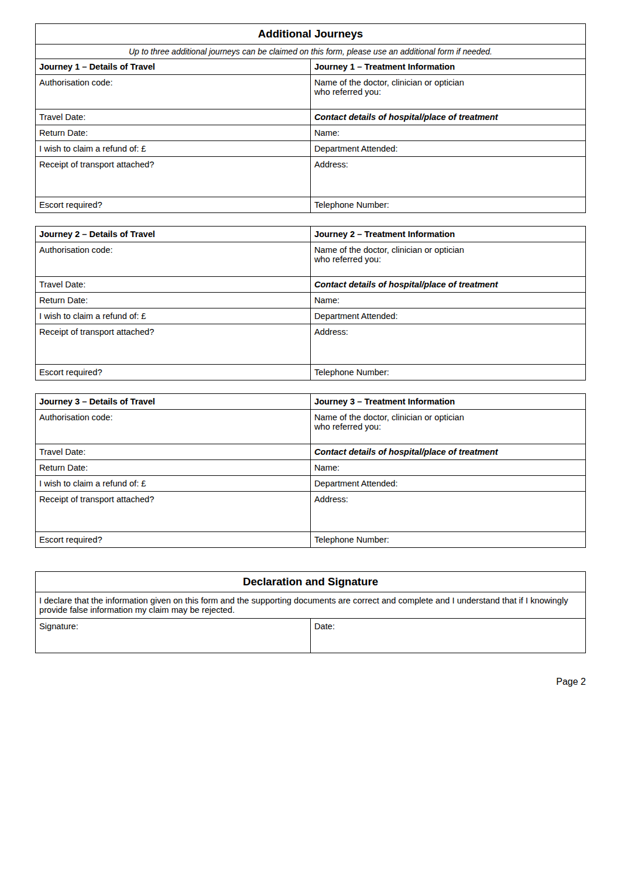| Additional Journeys |
| Up to three additional journeys can be claimed on this form, please use an additional form if needed. |
| Journey 1 – Details of Travel | Journey 1 – Treatment Information |
| Authorisation code: | Name of the doctor, clinician or optician who referred you: |
| Travel Date: | Contact details of hospital/place of treatment |
| Return Date: | Name: |
| I wish to claim a refund of: £ | Department Attended: |
| Receipt of transport attached? | Address: |
| Escort required? | Telephone Number: |
| Journey 2 – Details of Travel | Journey 2 – Treatment Information |
| Authorisation code: | Name of the doctor, clinician or optician who referred you: |
| Travel Date: | Contact details of hospital/place of treatment |
| Return Date: | Name: |
| I wish to claim a refund of: £ | Department Attended: |
| Receipt of transport attached? | Address: |
| Escort required? | Telephone Number: |
| Journey 3 – Details of Travel | Journey 3 – Treatment Information |
| Authorisation code: | Name of the doctor, clinician or optician who referred you: |
| Travel Date: | Contact details of hospital/place of treatment |
| Return Date: | Name: |
| I wish to claim a refund of: £ | Department Attended: |
| Receipt of transport attached? | Address: |
| Escort required? | Telephone Number: |
| Declaration and Signature |
| I declare that the information given on this form and the supporting documents are correct and complete and I understand that if I knowingly provide false information my claim may be rejected. |
| Signature: | Date: |
Page 2